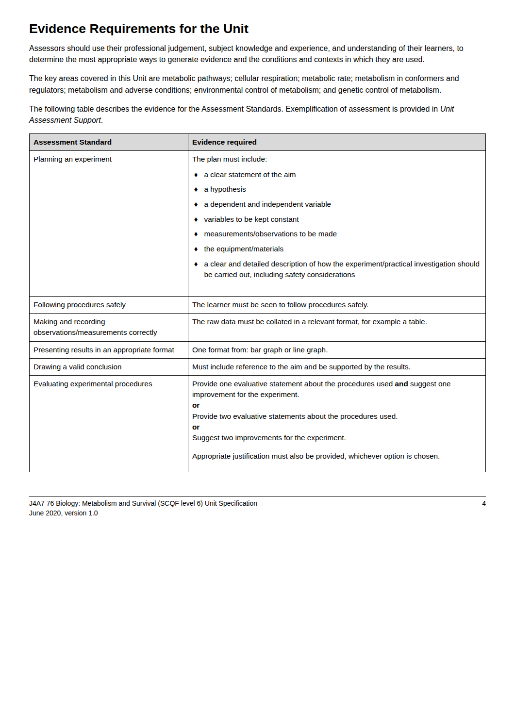Evidence Requirements for the Unit
Assessors should use their professional judgement, subject knowledge and experience, and understanding of their learners, to determine the most appropriate ways to generate evidence and the conditions and contexts in which they are used.
The key areas covered in this Unit are metabolic pathways; cellular respiration; metabolic rate; metabolism in conformers and regulators; metabolism and adverse conditions; environmental control of metabolism; and genetic control of metabolism.
The following table describes the evidence for the Assessment Standards. Exemplification of assessment is provided in Unit Assessment Support.
| Assessment Standard | Evidence required |
| --- | --- |
| Planning an experiment | The plan must include: a clear statement of the aim a hypothesis a dependent and independent variable variables to be kept constant measurements/observations to be made the equipment/materials a clear and detailed description of how the experiment/practical investigation should be carried out, including safety considerations |
| Following procedures safely | The learner must be seen to follow procedures safely. |
| Making and recording observations/measurements correctly | The raw data must be collated in a relevant format, for example a table. |
| Presenting results in an appropriate format | One format from: bar graph or line graph. |
| Drawing a valid conclusion | Must include reference to the aim and be supported by the results. |
| Evaluating experimental procedures | Provide one evaluative statement about the procedures used and suggest one improvement for the experiment. or Provide two evaluative statements about the procedures used. or Suggest two improvements for the experiment. Appropriate justification must also be provided, whichever option is chosen. |
J4A7 76 Biology: Metabolism and Survival (SCQF level 6) Unit Specification
June 2020, version 1.0
4